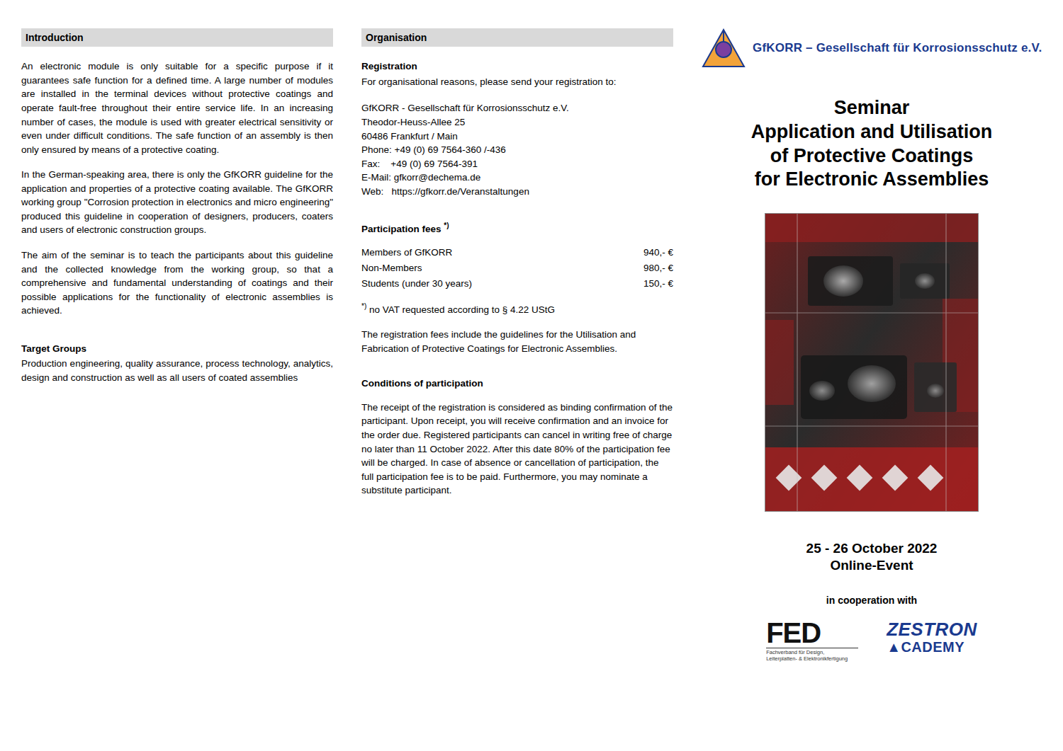Introduction
An electronic module is only suitable for a specific purpose if it guarantees safe function for a defined time. A large number of modules are installed in the terminal devices without protective coatings and operate fault-free throughout their entire service life. In an increasing number of cases, the module is used with greater electrical sensitivity or even under difficult conditions. The safe function of an assembly is then only ensured by means of a protective coating.
In the German-speaking area, there is only the GfKORR guideline for the application and properties of a protective coating available. The GfKORR working group "Corrosion protection in electronics and micro engineering" produced this guideline in cooperation of designers, producers, coaters and users of electronic construction groups.
The aim of the seminar is to teach the participants about this guideline and the collected knowledge from the working group, so that a comprehensive and fundamental understanding of coatings and their possible applications for the functionality of electronic assemblies is achieved.
Target Groups
Production engineering, quality assurance, process technology, analytics, design and construction as well as all users of coated assemblies
Organisation
Registration
For organisational reasons, please send your registration to:
GfKORR - Gesellschaft für Korrosionsschutz e.V.
Theodor-Heuss-Allee 25
60486 Frankfurt / Main
Phone: +49 (0) 69 7564-360 /-436
Fax: +49 (0) 69 7564-391
E-Mail: gfkorr@dechema.de
Web: https://gfkorr.de/Veranstaltungen
Participation fees *)
| Members of GfKORR | 940,- € |
| Non-Members | 980,- € |
| Students (under 30 years) | 150,- € |
*) no VAT requested according to § 4.22 UStG
The registration fees include the guidelines for the Utilisation and Fabrication of Protective Coatings for Electronic Assemblies.
Conditions of participation
The receipt of the registration is considered as binding confirmation of the participant. Upon receipt, you will receive confirmation and an invoice for the order due. Registered participants can cancel in writing free of charge no later than 11 October 2022. After this date 80% of the participation fee will be charged. In case of absence or cancellation of participation, the full participation fee is to be paid. Furthermore, you may nominate a substitute participant.
GfKORR – Gesellschaft für Korrosionsschutz e.V.
Seminar Application and Utilisation of Protective Coatings for Electronic Assemblies
25 - 26 October 2022
Online-Event
in cooperation with
FED
Fachverband für Design,
Leiterplatten- & Elektronikfertigung
ZESTRON
▲CADEMY